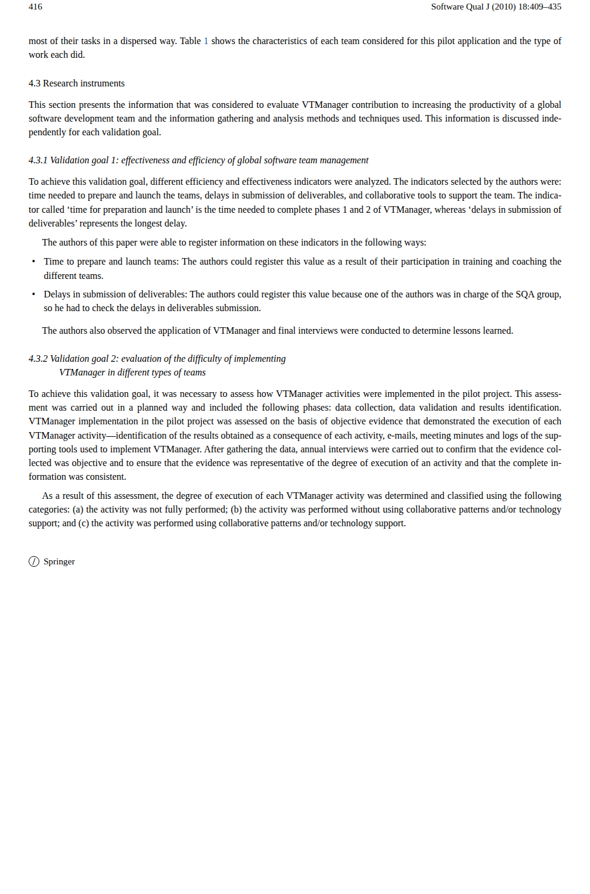416 Software Qual J (2010) 18:409–435
most of their tasks in a dispersed way. Table 1 shows the characteristics of each team considered for this pilot application and the type of work each did.
4.3 Research instruments
This section presents the information that was considered to evaluate VTManager contribution to increasing the productivity of a global software development team and the information gathering and analysis methods and techniques used. This information is discussed independently for each validation goal.
4.3.1 Validation goal 1: effectiveness and efficiency of global software team management
To achieve this validation goal, different efficiency and effectiveness indicators were analyzed. The indicators selected by the authors were: time needed to prepare and launch the teams, delays in submission of deliverables, and collaborative tools to support the team. The indicator called ‘time for preparation and launch’ is the time needed to complete phases 1 and 2 of VTManager, whereas ‘delays in submission of deliverables’ represents the longest delay.
The authors of this paper were able to register information on these indicators in the following ways:
Time to prepare and launch teams: The authors could register this value as a result of their participation in training and coaching the different teams.
Delays in submission of deliverables: The authors could register this value because one of the authors was in charge of the SQA group, so he had to check the delays in deliverables submission.
The authors also observed the application of VTManager and final interviews were conducted to determine lessons learned.
4.3.2 Validation goal 2: evaluation of the difficulty of implementing VTManager in different types of teams
To achieve this validation goal, it was necessary to assess how VTManager activities were implemented in the pilot project. This assessment was carried out in a planned way and included the following phases: data collection, data validation and results identification. VTManager implementation in the pilot project was assessed on the basis of objective evidence that demonstrated the execution of each VTManager activity—identification of the results obtained as a consequence of each activity, e-mails, meeting minutes and logs of the supporting tools used to implement VTManager. After gathering the data, annual interviews were carried out to confirm that the evidence collected was objective and to ensure that the evidence was representative of the degree of execution of an activity and that the complete information was consistent.
As a result of this assessment, the degree of execution of each VTManager activity was determined and classified using the following categories: (a) the activity was not fully performed; (b) the activity was performed without using collaborative patterns and/or technology support; and (c) the activity was performed using collaborative patterns and/or technology support.
Springer